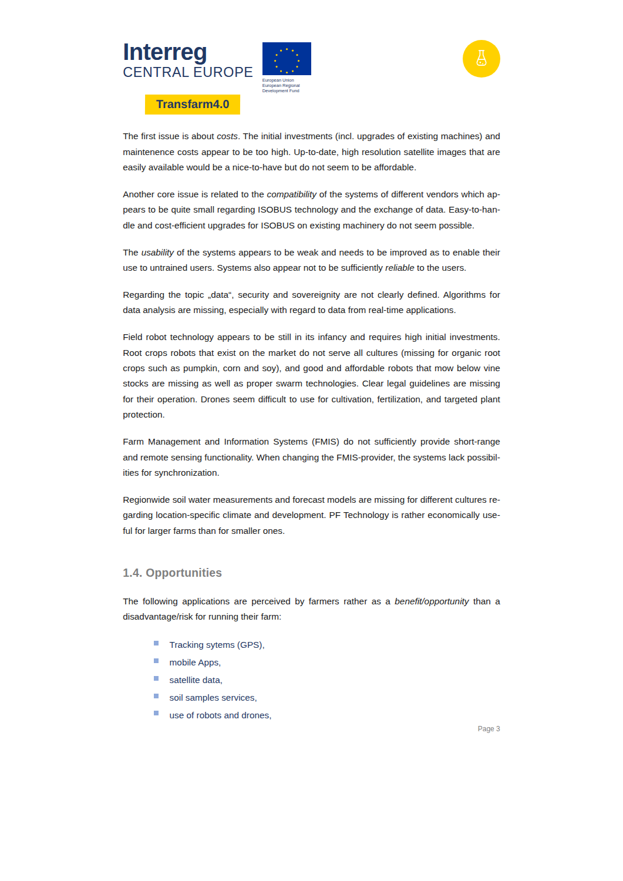Interreg CENTRAL EUROPE
European Union
European Regional
Development Fund
Transfarm4.0
The first issue is about costs. The initial investments (incl. upgrades of existing machines) and maintenence costs appear to be too high. Up-to-date, high resolution satellite images that are easily available would be a nice-to-have but do not seem to be affordable.
Another core issue is related to the compatibility of the systems of different vendors which appears to be quite small regarding ISOBUS technology and the exchange of data. Easy-to-handle and cost-efficient upgrades for ISOBUS on existing machinery do not seem possible.
The usability of the systems appears to be weak and needs to be improved as to enable their use to untrained users. Systems also appear not to be sufficiently reliable to the users.
Regarding the topic „data“, security and sovereignity are not clearly defined. Algorithms for data analysis are missing, especially with regard to data from real-time applications.
Field robot technology appears to be still in its infancy and requires high initial investments. Root crops robots that exist on the market do not serve all cultures (missing for organic root crops such as pumpkin, corn and soy), and good and affordable robots that mow below vine stocks are missing as well as proper swarm technologies. Clear legal guidelines are missing for their operation. Drones seem difficult to use for cultivation, fertilization, and targeted plant protection.
Farm Management and Information Systems (FMIS) do not sufficiently provide short-range and remote sensing functionality. When changing the FMIS-provider, the systems lack possibilities for synchronization.
Regionwide soil water measurements and forecast models are missing for different cultures regarding location-specific climate and development. PF Technology is rather economically useful for larger farms than for smaller ones.
1.4. Opportunities
The following applications are perceived by farmers rather as a benefit/opportunity than a disadvantage/risk for running their farm:
Tracking sytems (GPS),
mobile Apps,
satellite data,
soil samples services,
use of robots and drones,
Page 3